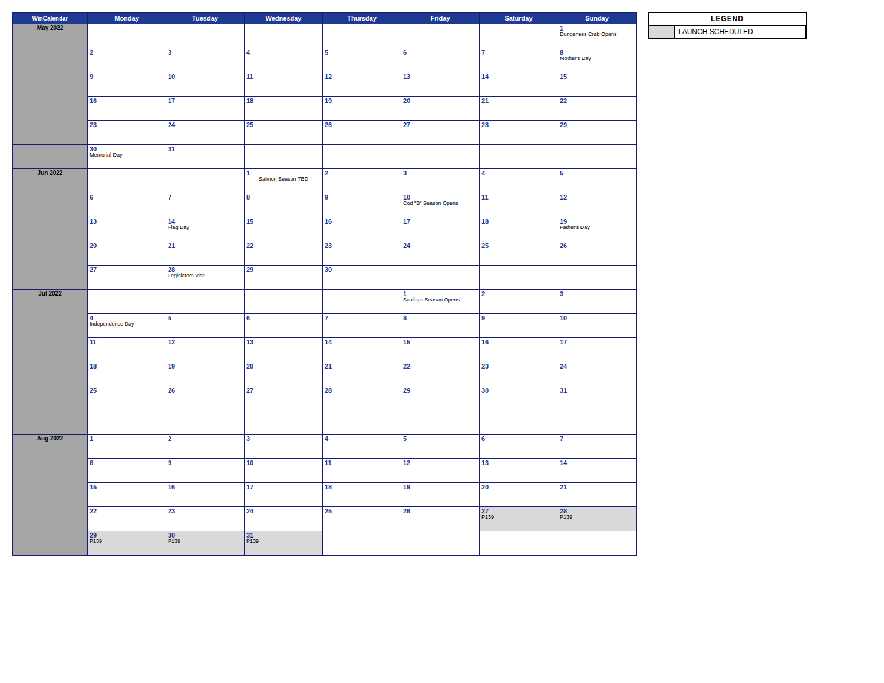| WinCalendar | Monday | Tuesday | Wednesday | Thursday | Friday | Saturday | Sunday |
| --- | --- | --- | --- | --- | --- | --- | --- |
| May 2022 | | | | | | | 1 Dungeness Crab Opens |
| 2 | 3 | 4 | 5 | 6 | 7 | 8 Mother's Day |
| 9 | 10 | 11 | 12 | 13 | 14 | 15 |
| 16 | 17 | 18 | 19 | 20 | 21 | 22 |
| 23 | 24 | 25 | 26 | 27 | 28 | 29 |
| | 30 Memorial Day | 31 | | | | | |
| Jun 2022 | | | 1 Salmon Season TBD | 2 | 3 | 4 | 5 |
| 6 | 7 | 8 | 9 | 10 Cod "B" Season Opens | 11 | 12 |
| 13 | 14 Flag Day | 15 | 16 | 17 | 18 | 19 Father's Day |
| 20 | 21 | 22 | 23 | 24 | 25 | 26 |
| 27 | 28 Legislators Visit | 29 | 30 | | | |
| Jul 2022 | | | | | 1 Scallops Season Opens | 2 | 3 |
| 4 Independence Day | 5 | 6 | 7 | 8 | 9 | 10 |
| 11 | 12 | 13 | 14 | 15 | 16 | 17 |
| 18 | 19 | 20 | 21 | 22 | 23 | 24 |
| 25 | 26 | 27 | 28 | 29 | 30 | 31 |
| Aug 2022 | 1 | 2 | 3 | 4 | 5 | 6 | 7 |
| 8 | 9 | 10 | 11 | 12 | 13 | 14 |
| 15 | 16 | 17 | 18 | 19 | 20 | 21 |
| 22 | 23 | 24 | 25 | 26 | 27 P139 | 28 P139 |
| 29 P139 | 30 P139 | 31 P139 | | | | |
| LEGEND |
| --- |
| / / LAUNCH SCHEDULED / |